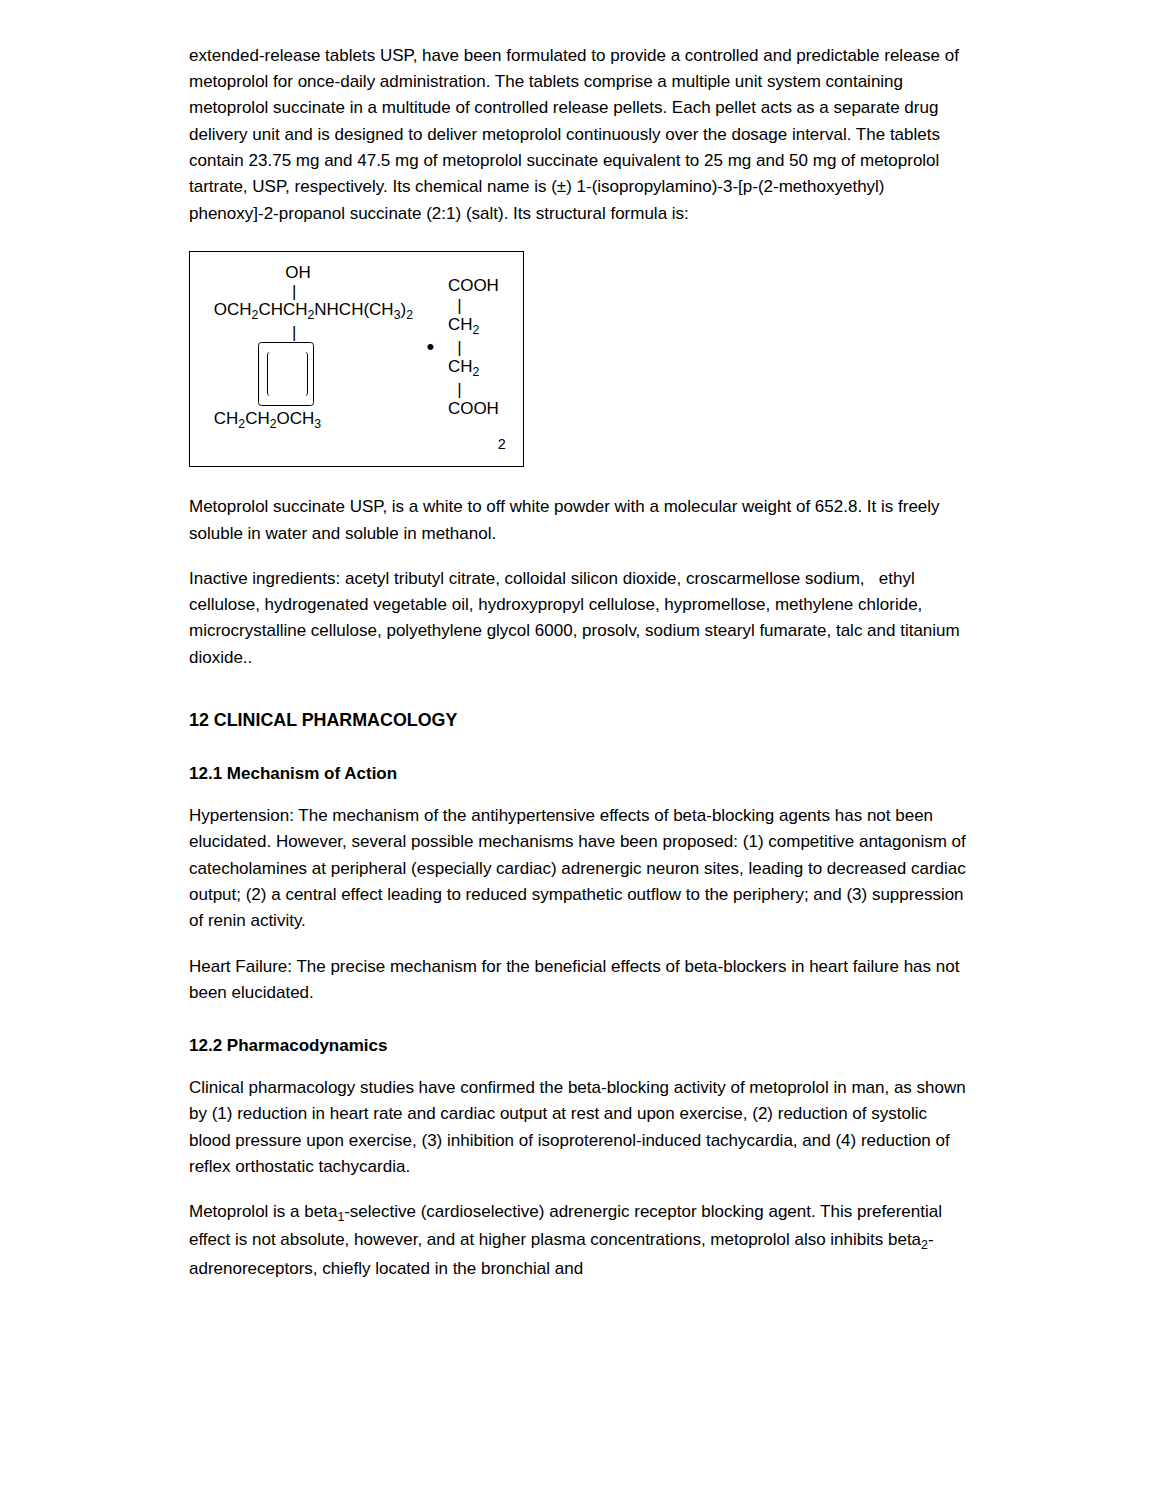extended-release tablets USP, have been formulated to provide a controlled and predictable release of metoprolol for once-daily administration. The tablets comprise a multiple unit system containing metoprolol succinate in a multitude of controlled release pellets. Each pellet acts as a separate drug delivery unit and is designed to deliver metoprolol continuously over the dosage interval. The tablets contain 23.75 mg and 47.5 mg of metoprolol succinate equivalent to 25 mg and 50 mg of metoprolol tartrate, USP, respectively. Its chemical name is (±) 1-(isopropylamino)-3-[p-(2-methoxyethyl) phenoxy]-2-propanol succinate (2:1) (salt). Its structural formula is:
| OH / OCH 2 CHCH 2 NHCH(CH 3 ) 2 / CH 2 CH 2 OCH 3 | • | COOH / CH 2 / CH 2 / COOH |
2
Metoprolol succinate USP, is a white to off white powder with a molecular weight of 652.8. It is freely soluble in water and soluble in methanol.
Inactive ingredients: acetyl tributyl citrate, colloidal silicon dioxide, croscarmellose sodium, ethyl cellulose, hydrogenated vegetable oil, hydroxypropyl cellulose, hypromellose, methylene chloride, microcrystalline cellulose, polyethylene glycol 6000, prosolv, sodium stearyl fumarate, talc and titanium dioxide..
12 CLINICAL PHARMACOLOGY
12.1 Mechanism of Action
Hypertension: The mechanism of the antihypertensive effects of beta-blocking agents has not been elucidated. However, several possible mechanisms have been proposed: (1) competitive antagonism of catecholamines at peripheral (especially cardiac) adrenergic neuron sites, leading to decreased cardiac output; (2) a central effect leading to reduced sympathetic outflow to the periphery; and (3) suppression of renin activity.
Heart Failure: The precise mechanism for the beneficial effects of beta-blockers in heart failure has not been elucidated.
12.2 Pharmacodynamics
Clinical pharmacology studies have confirmed the beta-blocking activity of metoprolol in man, as shown by (1) reduction in heart rate and cardiac output at rest and upon exercise, (2) reduction of systolic blood pressure upon exercise, (3) inhibition of isoproterenol-induced tachycardia, and (4) reduction of reflex orthostatic tachycardia.
Metoprolol is a beta1-selective (cardioselective) adrenergic receptor blocking agent. This preferential effect is not absolute, however, and at higher plasma concentrations, metoprolol also inhibits beta2-adrenoreceptors, chiefly located in the bronchial and